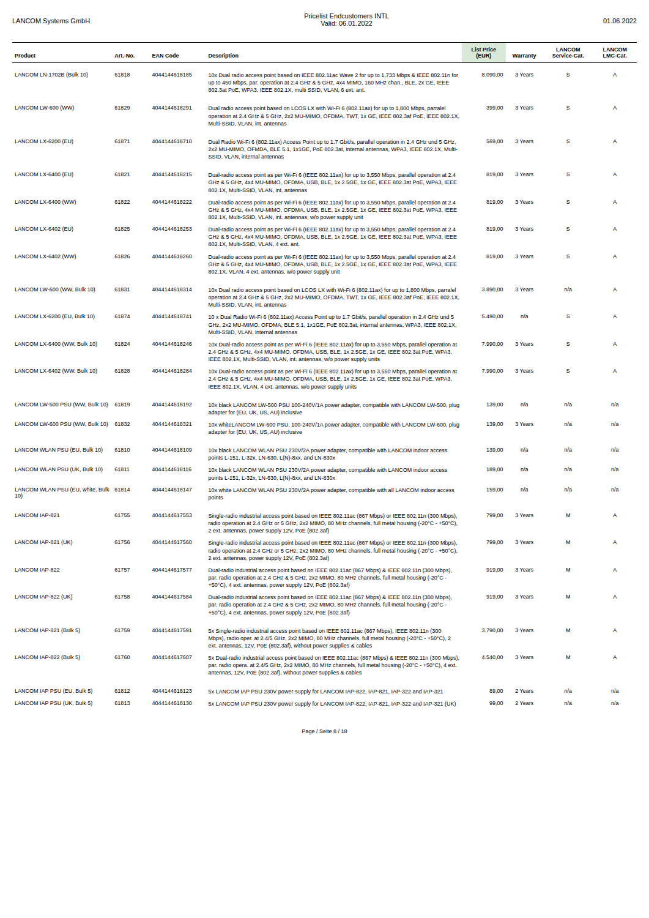LANCOM Systems GmbH
Pricelist Endcustomers INTL
Valid: 06.01.2022
01.06.2022
| Product | Art.-No. | EAN Code | Description | List Price (EUR) | Warranty | LANCOM Service-Cat. | LANCOM LMC-Cat. |
| --- | --- | --- | --- | --- | --- | --- | --- |
| LANCOM LN-1702B (Bulk 10) | 61818 | 4044144618185 | 10x Dual radio access point based on IEEE 802.11ac Wave 2 for up to 1,733 Mbps & IEEE 802.11n for up to 450 Mbps, par. operation at 2.4 GHz & 5 GHz, 4x4 MIMO, 160 MHz chan., BLE, 2x GE, IEEE 802.3at PoE, WPA3, IEEE 802.1X, multi SSID, VLAN, 6 ext. ant. | 8.090,00 | 3 Years | S | A |
| LANCOM LW-600 (WW) | 61829 | 4044144618291 | Dual radio access point based on LCOS LX with Wi-Fi 6 (802.11ax) for up to 1,800 Mbps, parralel operation at 2.4 GHz & 5 GHz, 2x2 MU-MIMO, OFDMA, TWT, 1x GE, IEEE 802.3af PoE, IEEE 802.1X, Multi-SSID, VLAN, int. antennas | 399,00 | 3 Years | S | A |
| LANCOM LX-6200 (EU) | 61871 | 4044144618710 | Dual Radio Wi-Fi 6 (802.11ax) Access Point up to 1.7 Gbit/s, parallel operation in 2.4 GHz und 5 GHz, 2x2 MU-MIMO, OFMDA, BLE 5.1, 1x1GE, PoE 802.3at, internal antennas, WPA3, IEEE 802.1X, Multi-SSID, VLAN, internal antennas | 569,00 | 3 Years | S | A |
| LANCOM LX-6400 (EU) | 61821 | 4044144618215 | Dual-radio access point as per Wi-Fi 6 (IEEE 802.11ax) for up to 3,550 Mbps, parallel operation at 2.4 GHz & 5 GHz, 4x4 MU-MIMO, OFDMA, USB, BLE, 1x 2.5GE, 1x GE, IEEE 802.3at PoE, WPA3, IEEE 802.1X, Multi-SSID, VLAN, int. antennas | 819,00 | 3 Years | S | A |
| LANCOM LX-6400 (WW) | 61822 | 4044144618222 | Dual-radio access point as per Wi-Fi 6 (IEEE 802.11ax) for up to 3,550 Mbps, parallel operation at 2.4 GHz & 5 GHz, 4x4 MU-MIMO, OFDMA, USB, BLE, 1x 2.5GE, 1x GE, IEEE 802.3at PoE, WPA3, IEEE 802.1X, Multi-SSID, VLAN, int. antennas, w/o power supply unit | 819,00 | 3 Years | S | A |
| LANCOM LX-6402 (EU) | 61825 | 4044144618253 | Dual-radio access point as per Wi-Fi 6 (IEEE 802.11ax) for up to 3,550 Mbps, parallel operation at 2.4 GHz & 5 GHz, 4x4 MU-MIMO, OFDMA, USB, BLE, 1x 2.5GE, 1x GE, IEEE 802.3at PoE, WPA3, IEEE 802.1X, Multi-SSID, VLAN, 4 ext. ant. | 819,00 | 3 Years | S | A |
| LANCOM LX-6402 (WW) | 61826 | 4044144618260 | Dual-radio access point as per Wi-Fi 6 (IEEE 802.11ax) for up to 3,550 Mbps, parallel operation at 2.4 GHz & 5 GHz, 4x4 MU-MIMO, OFDMA, USB, BLE, 1x 2.5GE, 1x GE, IEEE 802.3at PoE, WPA3, IEEE 802.1X, VLAN, 4 ext. antennas, w/o power supply unit | 819,00 | 3 Years | S | A |
| LANCOM LW-600 (WW, Bulk 10) | 61831 | 4044144618314 | 10x Dual radio access point based on LCOS LX with Wi-Fi 6 (802.11ax) for up to 1,800 Mbps, parralel operation at 2.4 GHz & 5 GHz, 2x2 MU-MIMO, OFDMA, TWT, 1x GE, IEEE 802.3af PoE, IEEE 802.1X, Multi-SSID, VLAN, int. antennas | 3.890,00 | 3 Years | n/a | A |
| LANCOM LX-6200 (EU, Bulk 10) | 61874 | 4044144618741 | 10 x Dual Radio Wi-Fi 6 (802.11ax) Access Point up to 1.7 Gbit/s, parallel operation in 2.4 GHz und 5 GHz, 2x2 MU-MIMO, OFDMA, BLE 5.1, 1x1GE, PoE 802.3at, internal antennas, WPA3, IEEE 802.1X, Multi-SSID, VLAN, internal antennas | 5.490,00 | n/a | S | A |
| LANCOM LX-6400 (WW, Bulk 10) | 61824 | 4044144618246 | 10x Dual-radio access point as per Wi-Fi 6 (IEEE 802.11ax) for up to 3,550 Mbps, parallel operation at 2.4 GHz & 5 GHz, 4x4 MU-MIMO, OFDMA, USB, BLE, 1x 2.5GE, 1x GE, IEEE 802.3at PoE, WPA3, IEEE 802.1X, Multi-SSID, VLAN, int. antennas, w/o power supply units | 7.990,00 | 3 Years | S | A |
| LANCOM LX-6402 (WW, Bulk 10) | 61828 | 4044144618284 | 10x Dual-radio access point as per Wi-Fi 6 (IEEE 802.11ax) for up to 3,550 Mbps, parallel operation at 2.4 GHz & 5 GHz, 4x4 MU-MIMO, OFDMA, USB, BLE, 1x 2.5GE, 1x GE, IEEE 802.3at PoE, WPA3, IEEE 802.1X, VLAN, 4 ext. antennas, w/o power supply units | 7.990,00 | 3 Years | S | A |
| LANCOM LW-500 PSU (WW, Bulk 10) | 61819 | 4044144618192 | 10x black LANCOM LW-500 PSU 100-240V/1A power adapter, compatible with LANCOM LW-500, plug adapter for (EU, UK, US, AU) inclusive | 139,00 | n/a | n/a | n/a |
| LANCOM LW-600 PSU (WW, Bulk 10) | 61832 | 4044144618321 | 10x whiteLANCOM LW-600 PSU, 100-240V/1A power adapter, compatible with LANCOM LW-600, plug adapter for (EU, UK, US, AU) inclusive | 139,00 | 3 Years | n/a | n/a |
| LANCOM WLAN PSU (EU, Bulk 10) | 61810 | 4044144618109 | 10x black LANCOM WLAN PSU 230V/2A power adapter, compatible with LANCOM indoor access points L-151, L-32x, LN-630, L(N)-8xx, and LN-830x | 139,00 | n/a | n/a | n/a |
| LANCOM WLAN PSU (UK, Bulk 10) | 61811 | 4044144618116 | 10x black LANCOM WLAN PSU 230V/2A power adapter, compatible with LANCOM indoor access points L-151, L-32x, LN-630, L(N)-8xx, and LN-830x | 189,00 | n/a | n/a | n/a |
| LANCOM WLAN PSU (EU, white, Bulk 10) | 61814 | 4044144618147 | 10x white LANCOM WLAN PSU 230V/2A power adapter, compatible with all LANCOM indoor access points | 159,00 | n/a | n/a | n/a |
| LANCOM IAP-821 | 61755 | 4044144617553 | Single-radio industrial access point based on IEEE 802.11ac (867 Mbps) or IEEE 802.11n (300 Mbps), radio operation at 2.4 GHz or 5 GHz, 2x2 MIMO, 80 MHz channels, full metal housing (-20°C - +50°C), 2 ext. antennas, power supply 12V, PoE (802.3af) | 799,00 | 3 Years | M | A |
| LANCOM IAP-821 (UK) | 61756 | 4044144617560 | Single-radio industrial access point based on IEEE 802.11ac (867 Mbps) or IEEE 802.11n (300 Mbps), radio operation at 2.4 GHz or 5 GHz, 2x2 MIMO, 80 MHz channels, full metal housing (-20°C - +50°C), 2 ext. antennas, power supply 12V, PoE (802.3af) | 799,00 | 3 Years | M | A |
| LANCOM IAP-822 | 61757 | 4044144617577 | Dual-radio industrial access point based on IEEE 802.11ac (867 Mbps) & IEEE 802.11n (300 Mbps), par. radio operation at 2.4 GHz & 5 GHz, 2x2 MIMO, 80 MHz channels, full metal housing (-20°C - +50°C), 4 ext. antennas, power supply 12V, PoE (802.3af) | 919,00 | 3 Years | M | A |
| LANCOM IAP-822 (UK) | 61758 | 4044144617584 | Dual-radio industrial access point based on IEEE 802.11ac (867 Mbps) & IEEE 802.11n (300 Mbps), par. radio operation at 2.4 GHz & 5 GHz, 2x2 MIMO, 80 MHz channels, full metal housing (-20°C - +50°C), 4 ext. antennas, power supply 12V, PoE (802.3af) | 919,00 | 3 Years | M | A |
| LANCOM IAP-821 (Bulk 5) | 61759 | 4044144617591 | 5x Single-radio industrial access point based on IEEE 802.11ac (867 Mbps), IEEE 802.11n (300 Mbps), radio oper. at 2.4/5 GHz, 2x2 MIMO, 80 MHz channels, full metal housing (-20°C - +50°C), 2 ext. antennas, 12V, PoE (802.3af), without power supplies & cables | 3.790,00 | 3 Years | M | A |
| LANCOM IAP-822 (Bulk 5) | 61760 | 4044144617607 | 5x Dual-radio industrial access point based on IEEE 802.11ac (867 Mbps) & IEEE 802.11n (300 Mbps), par. radio opera. at 2.4/5 GHz, 2x2 MIMO, 80 MHz channels, full metal housing (-20°C - +50°C), 4 ext. antennas, 12V, PoE (802.3af), without power supplies & cables | 4.540,00 | 3 Years | M | A |
| LANCOM IAP PSU (EU, Bulk 5) | 61812 | 4044144618123 | 5x LANCOM IAP PSU 230V power supply for LANCOM IAP-822, IAP-821, IAP-322 and IAP-321 | 89,00 | 2 Years | n/a | n/a |
| LANCOM IAP PSU (UK, Bulk 5) | 61813 | 4044144618130 | 5x LANCOM IAP PSU 230V power supply for LANCOM IAP-822, IAP-821, IAP-322 and IAP-321 (UK) | 99,00 | 2 Years | n/a | n/a |
Page / Seite 8 / 18